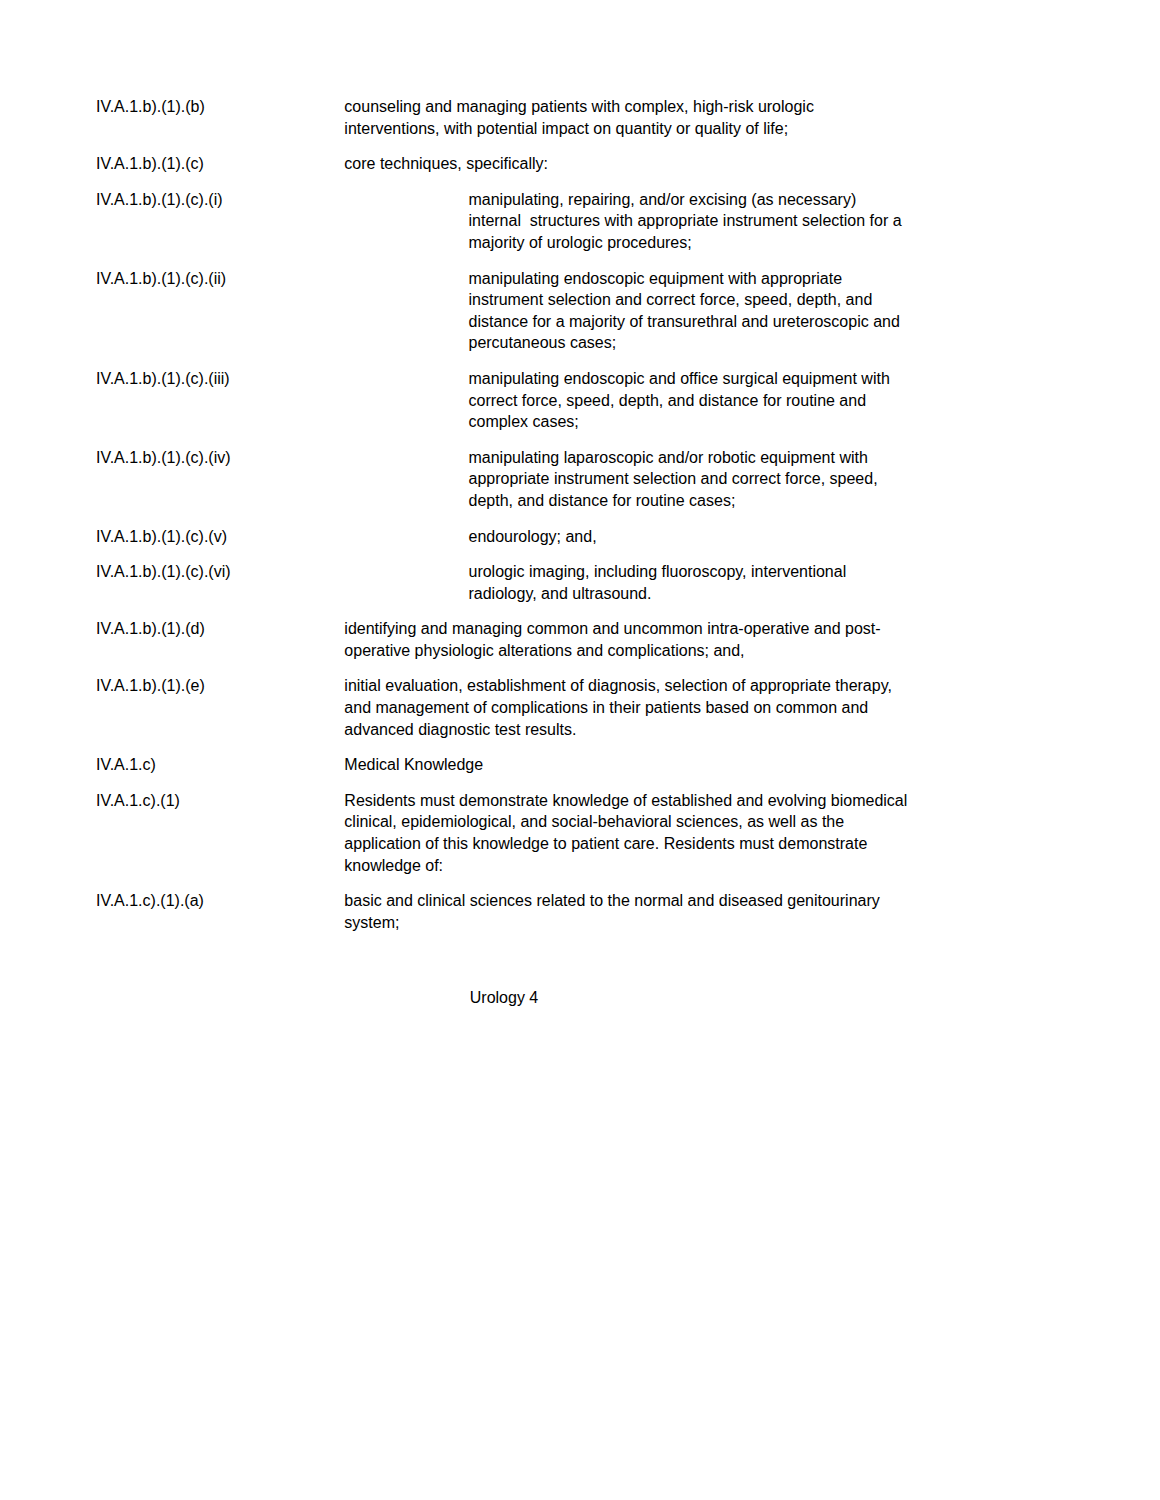| IV.A.1.b).(1).(b) | | counseling and managing patients with complex, high-risk urologic interventions, with potential impact on quantity or quality of life; |
| IV.A.1.b).(1).(c) | | core techniques, specifically: |
| IV.A.1.b).(1).(c).(i) | | | manipulating, repairing, and/or excising (as necessary) internal structures with appropriate instrument selection for a majority of urologic procedures; |
| IV.A.1.b).(1).(c).(ii) | | | manipulating endoscopic equipment with appropriate instrument selection and correct force, speed, depth, and distance for a majority of transurethral and ureteroscopic and percutaneous cases; |
| IV.A.1.b).(1).(c).(iii) | | | manipulating endoscopic and office surgical equipment with correct force, speed, depth, and distance for routine and complex cases; |
| IV.A.1.b).(1).(c).(iv) | | | manipulating laparoscopic and/or robotic equipment with appropriate instrument selection and correct force, speed, depth, and distance for routine cases; |
| IV.A.1.b).(1).(c).(v) | | | endourology; and, |
| IV.A.1.b).(1).(c).(vi) | | | urologic imaging, including fluoroscopy, interventional radiology, and ultrasound. |
| IV.A.1.b).(1).(d) | | identifying and managing common and uncommon intra-operative and post-operative physiologic alterations and complications; and, |
| IV.A.1.b).(1).(e) | | initial evaluation, establishment of diagnosis, selection of appropriate therapy, and management of complications in their patients based on common and advanced diagnostic test results. |
| IV.A.1.c) | | Medical Knowledge |
| IV.A.1.c).(1) | | Residents must demonstrate knowledge of established and evolving biomedical clinical, epidemiological, and social-behavioral sciences, as well as the application of this knowledge to patient care. Residents must demonstrate knowledge of: |
| IV.A.1.c).(1).(a) | | basic and clinical sciences related to the normal and diseased genitourinary system; |
Urology 4